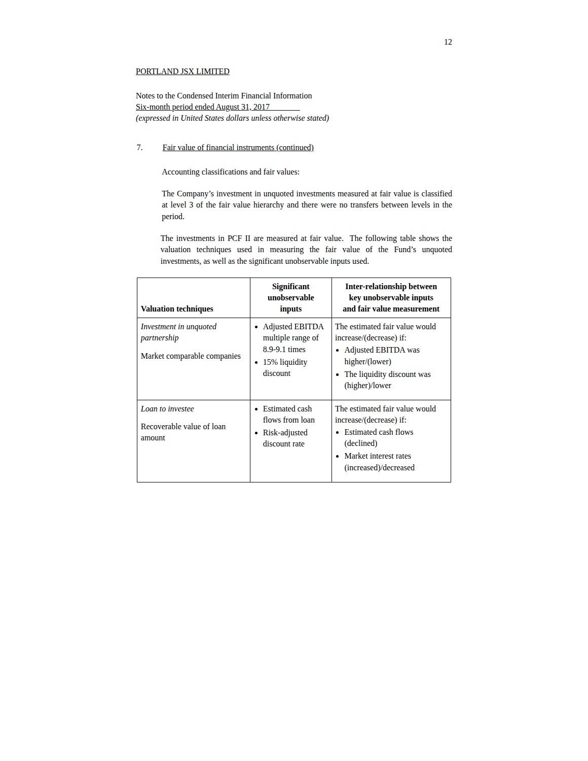12
PORTLAND JSX LIMITED
Notes to the Condensed Interim Financial Information
Six-month period ended August 31, 2017
(expressed in United States dollars unless otherwise stated)
7.
Fair value of financial instruments (continued)
Accounting classifications and fair values:
The Company’s investment in unquoted investments measured at fair value is classified at level 3 of the fair value hierarchy and there were no transfers between levels in the period.
The investments in PCF II are measured at fair value. The following table shows the valuation techniques used in measuring the fair value of the Fund’s unquoted investments, as well as the significant unobservable inputs used.
| Valuation techniques | Significant unobservable inputs | Inter-relationship between key unobservable inputs and fair value measurement |
| --- | --- | --- |
| Investment in unquoted partnership Market comparable companies | Adjusted EBITDA multiple range of 8.9-9.1 times 15% liquidity discount | The estimated fair value would increase/(decrease) if: Adjusted EBITDA was higher/(lower) The liquidity discount was (higher)/lower |
| Loan to investee Recoverable value of loan amount | Estimated cash flows from loan Risk-adjusted discount rate | The estimated fair value would increase/(decrease) if: Estimated cash flows (declined) Market interest rates (increased)/decreased |